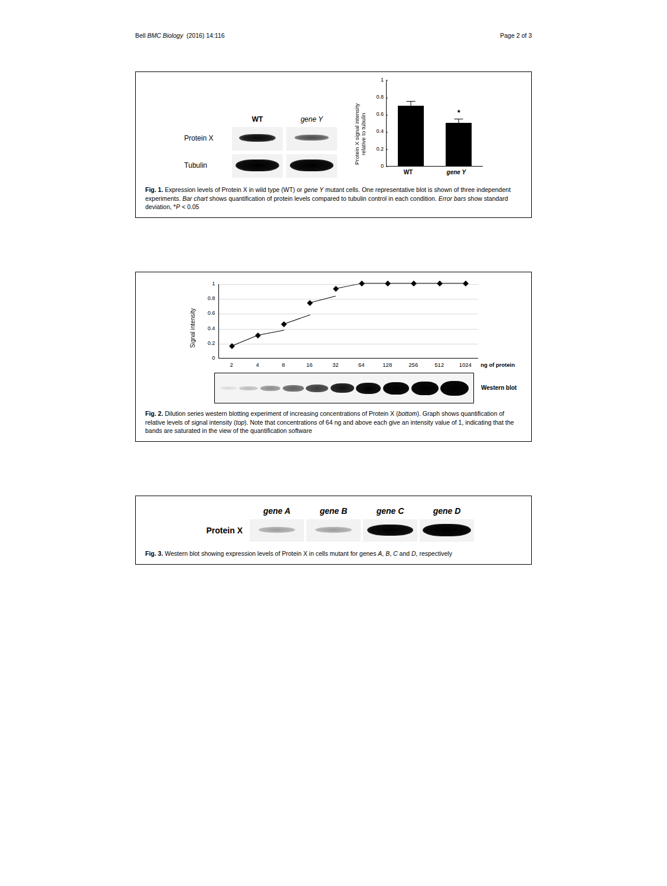Bell BMC Biology (2016) 14:116
Page 2 of 3
WT
gene Y
Protein X
Tubulin
Protein X signal intensity
relative to tubulin
1
0.8
0.6
0.4
0.2
0
*
WT gene Y
Fig. 1. Expression levels of Protein X in wild type (WT) or gene Y mutant cells. One representative blot is shown of three independent experiments. Bar chart shows quantification of protein levels compared to tubulin control in each condition. Error bars show standard deviation, *P < 0.05
Signal intensity
1
0.8
0.6
0.4
0.2
0
2481632 641282565121024
ng of protein
Western blot
Fig. 2. Dilution series western blotting experiment of increasing concentrations of Protein X (bottom). Graph shows quantification of relative levels of signal intensity (top). Note that concentrations of 64 ng and above each give an intensity value of 1, indicating that the bands are saturated in the view of the quantification software
gene A
gene B
gene C
gene D
Protein X
Fig. 3. Western blot showing expression levels of Protein X in cells mutant for genes A, B, C and D, respectively